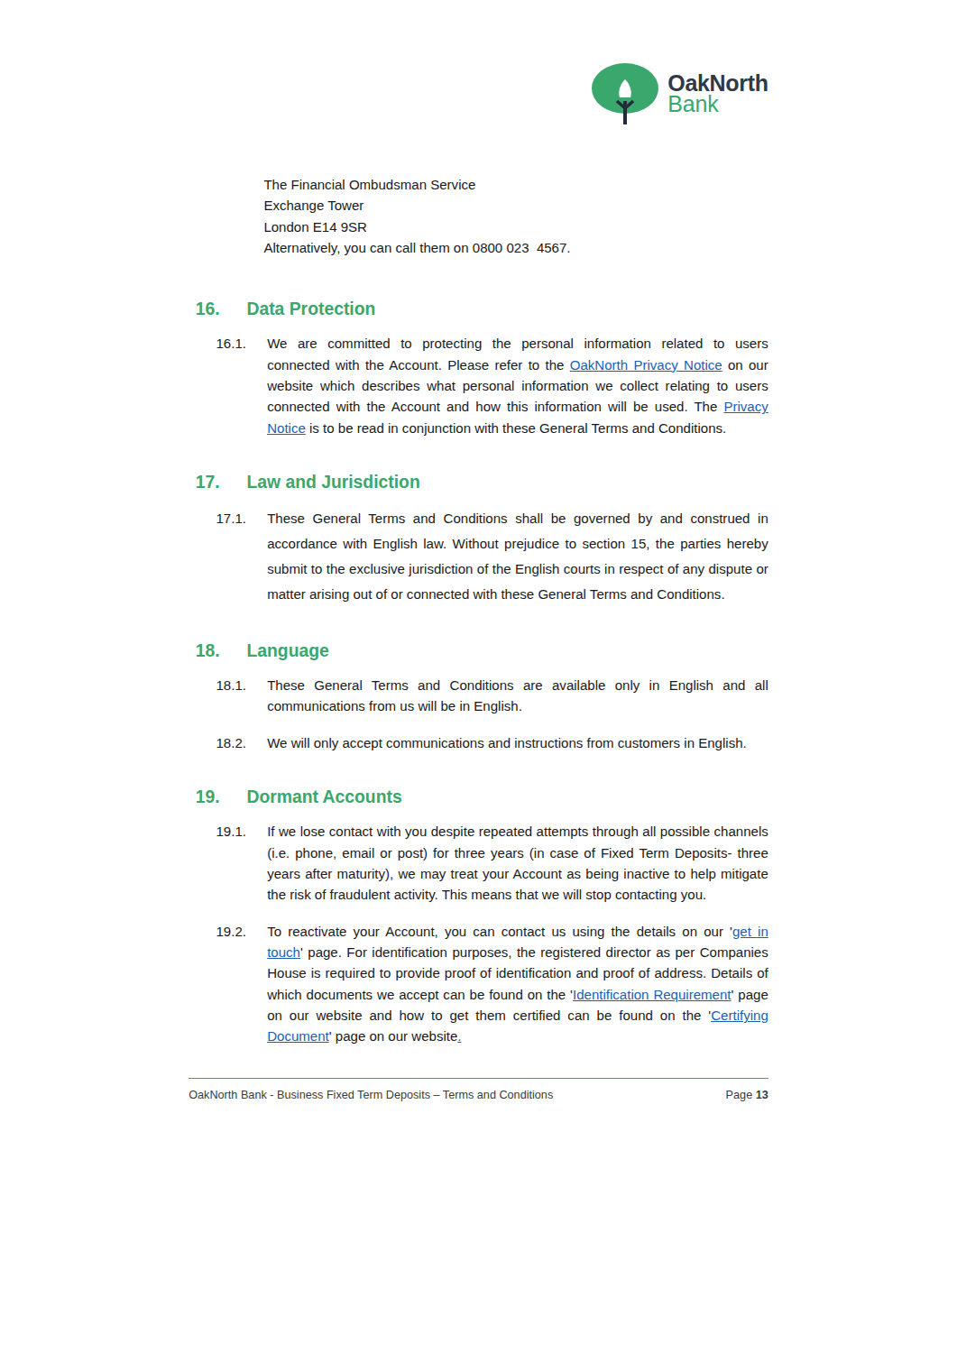OakNorth
Bank
The Financial Ombudsman Service
Exchange Tower
London E14 9SR
Alternatively, you can call them on 0800 023 4567.
16. Data Protection
16.1.
We are committed to protecting the personal information related to users connected with the Account. Please refer to the OakNorth Privacy Notice on our website which describes what personal information we collect relating to users connected with the Account and how this information will be used. The Privacy Notice is to be read in conjunction with these General Terms and Conditions.
17. Law and Jurisdiction
17.1.
These General Terms and Conditions shall be governed by and construed in accordance with English law. Without prejudice to section 15, the parties hereby submit to the exclusive jurisdiction of the English courts in respect of any dispute or matter arising out of or connected with these General Terms and Conditions.
18. Language
18.1.
These General Terms and Conditions are available only in English and all communications from us will be in English.
18.2.
We will only accept communications and instructions from customers in English.
19. Dormant Accounts
19.1.
If we lose contact with you despite repeated attempts through all possible channels (i.e. phone, email or post) for three years (in case of Fixed Term Deposits- three years after maturity), we may treat your Account as being inactive to help mitigate the risk of fraudulent activity. This means that we will stop contacting you.
19.2.
To reactivate your Account, you can contact us using the details on our 'get in touch' page. For identification purposes, the registered director as per Companies House is required to provide proof of identification and proof of address. Details of which documents we accept can be found on the 'Identification Requirement' page on our website and how to get them certified can be found on the 'Certifying Document' page on our website.
OakNorth Bank - Business Fixed Term Deposits – Terms and Conditions
Page 13